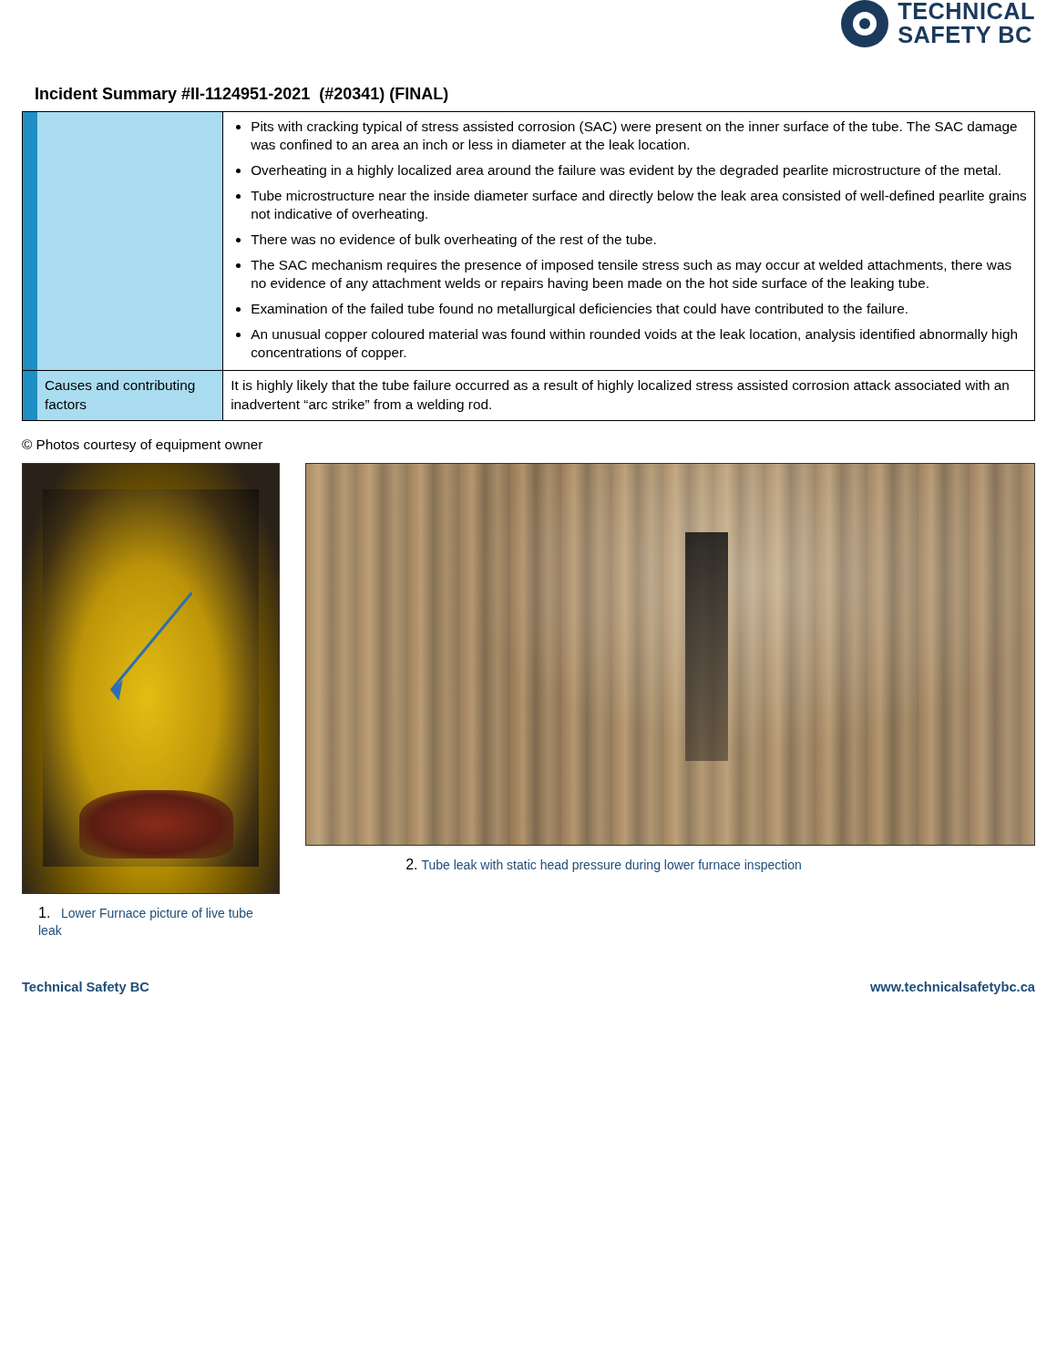TECHNICAL
SAFETY BC
Incident Summary #II-1124951-2021 (#20341) (FINAL)
| | | Pits with cracking typical of stress assisted corrosion (SAC) were present on the inner surface of the tube. The SAC damage was confined to an area an inch or less in diameter at the leak location. Overheating in a highly localized area around the failure was evident by the degraded pearlite microstructure of the metal. Tube microstructure near the inside diameter surface and directly below the leak area consisted of well-defined pearlite grains not indicative of overheating. There was no evidence of bulk overheating of the rest of the tube. The SAC mechanism requires the presence of imposed tensile stress such as may occur at welded attachments, there was no evidence of any attachment welds or repairs having been made on the hot side surface of the leaking tube. Examination of the failed tube found no metallurgical deficiencies that could have contributed to the failure. An unusual copper coloured material was found within rounded voids at the leak location, analysis identified abnormally high concentrations of copper. |
| | Causes and contributing factors | It is highly likely that the tube failure occurred as a result of highly localized stress assisted corrosion attack associated with an inadvertent “arc strike” from a welding rod. |
© Photos courtesy of equipment owner
1. Lower Furnace picture of live tube leak
2. Tube leak with static head pressure during lower furnace inspection
Technical Safety BC
www.technicalsafetybc.ca